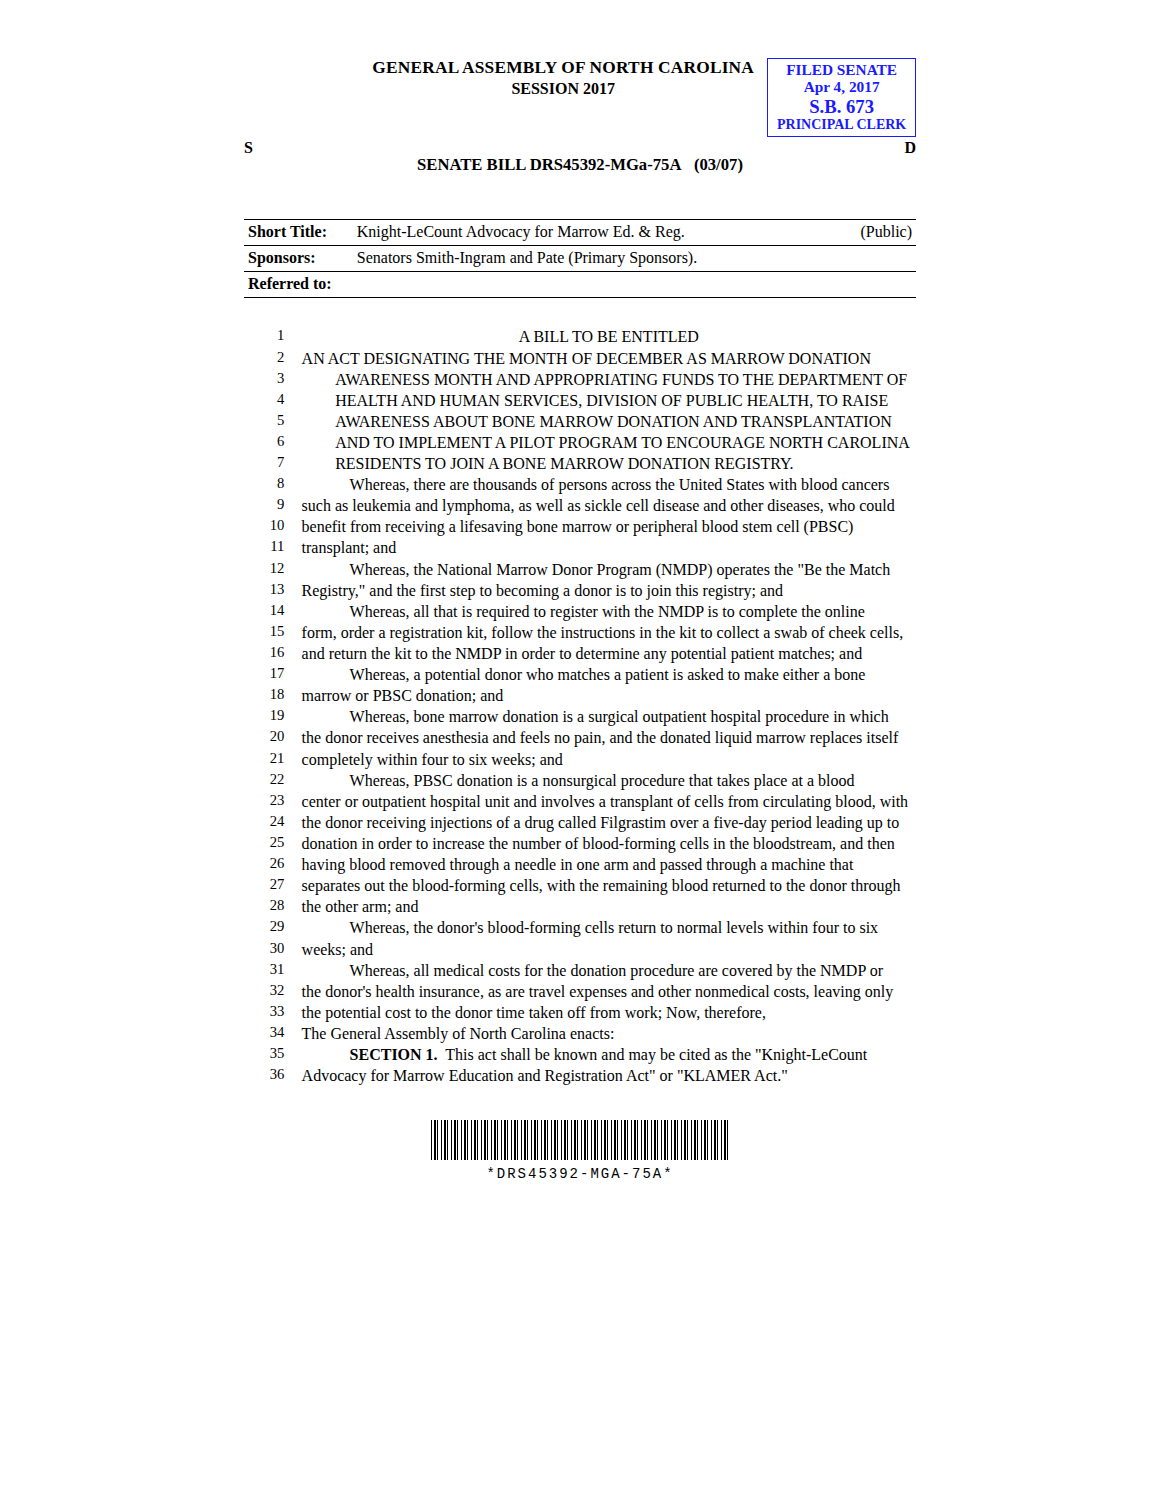GENERAL ASSEMBLY OF NORTH CAROLINA
SESSION 2017
FILED SENATE
Apr 4, 2017
S.B. 673
PRINCIPAL CLERK
S D
SENATE BILL DRS45392-MGa-75A (03/07)
| Short Title: | Knight-LeCount Advocacy for Marrow Ed. & Reg. | (Public) |
| Sponsors: | Senators Smith-Ingram and Pate (Primary Sponsors). |
| Referred to: | |
1
A BILL TO BE ENTITLED
2
AN ACT DESIGNATING THE MONTH OF DECEMBER AS MARROW DONATION
3
AWARENESS MONTH AND APPROPRIATING FUNDS TO THE DEPARTMENT OF
4
HEALTH AND HUMAN SERVICES, DIVISION OF PUBLIC HEALTH, TO RAISE
5
AWARENESS ABOUT BONE MARROW DONATION AND TRANSPLANTATION
6
AND TO IMPLEMENT A PILOT PROGRAM TO ENCOURAGE NORTH CAROLINA
7
RESIDENTS TO JOIN A BONE MARROW DONATION REGISTRY.
8
Whereas, there are thousands of persons across the United States with blood cancers
9
such as leukemia and lymphoma, as well as sickle cell disease and other diseases, who could
10
benefit from receiving a lifesaving bone marrow or peripheral blood stem cell (PBSC)
11
transplant; and
12
Whereas, the National Marrow Donor Program (NMDP) operates the "Be the Match
13
Registry," and the first step to becoming a donor is to join this registry; and
14
Whereas, all that is required to register with the NMDP is to complete the online
15
form, order a registration kit, follow the instructions in the kit to collect a swab of cheek cells,
16
and return the kit to the NMDP in order to determine any potential patient matches; and
17
Whereas, a potential donor who matches a patient is asked to make either a bone
18
marrow or PBSC donation; and
19
Whereas, bone marrow donation is a surgical outpatient hospital procedure in which
20
the donor receives anesthesia and feels no pain, and the donated liquid marrow replaces itself
21
completely within four to six weeks; and
22
Whereas, PBSC donation is a nonsurgical procedure that takes place at a blood
23
center or outpatient hospital unit and involves a transplant of cells from circulating blood, with
24
the donor receiving injections of a drug called Filgrastim over a five-day period leading up to
25
donation in order to increase the number of blood-forming cells in the bloodstream, and then
26
having blood removed through a needle in one arm and passed through a machine that
27
separates out the blood-forming cells, with the remaining blood returned to the donor through
28
the other arm; and
29
Whereas, the donor's blood-forming cells return to normal levels within four to six
30
weeks; and
31
Whereas, all medical costs for the donation procedure are covered by the NMDP or
32
the donor's health insurance, as are travel expenses and other nonmedical costs, leaving only
33
the potential cost to the donor time taken off from work; Now, therefore,
34
The General Assembly of North Carolina enacts:
35
SECTION 1. This act shall be known and may be cited as the "Knight-LeCount
36
Advocacy for Marrow Education and Registration Act" or "KLAMER Act."
*DRS45392-MGA-75A*